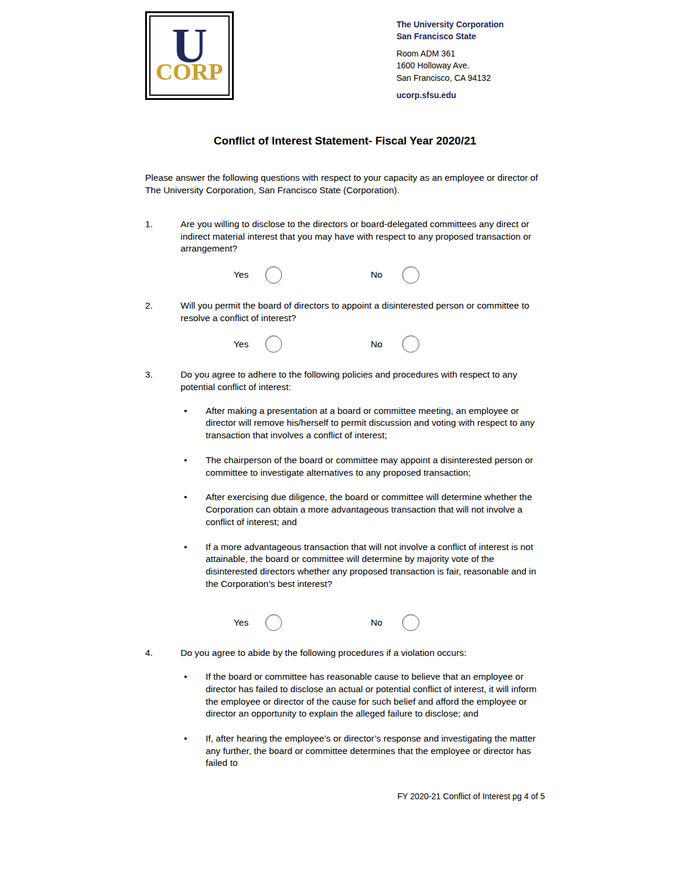U
CORP
The University Corporation
San Francisco State
Room ADM 361
1600 Holloway Ave.
San Francisco, CA 94132
ucorp.sfsu.edu
Conflict of Interest Statement- Fiscal Year 2020/21
Please answer the following questions with respect to your capacity as an employee or director of The University Corporation, San Francisco State (Corporation).
1.
Are you willing to disclose to the directors or board-delegated committees any direct or indirect material interest that you may have with respect to any proposed transaction or arrangement?
Yes No
2.
Will you permit the board of directors to appoint a disinterested person or committee to resolve a conflict of interest?
Yes No
3.
Do you agree to adhere to the following policies and procedures with respect to any potential conflict of interest:
•After making a presentation at a board or committee meeting, an employee or director will remove his/herself to permit discussion and voting with respect to any transaction that involves a conflict of interest;
•The chairperson of the board or committee may appoint a disinterested person or committee to investigate alternatives to any proposed transaction;
•After exercising due diligence, the board or committee will determine whether the Corporation can obtain a more advantageous transaction that will not involve a conflict of interest; and
•If a more advantageous transaction that will not involve a conflict of interest is not attainable, the board or committee will determine by majority vote of the disinterested directors whether any proposed transaction is fair, reasonable and in the Corporation’s best interest?
Yes No
4.
Do you agree to abide by the following procedures if a violation occurs:
•If the board or committee has reasonable cause to believe that an employee or director has failed to disclose an actual or potential conflict of interest, it will inform the employee or director of the cause for such belief and afford the employee or director an opportunity to explain the alleged failure to disclose; and
•If, after hearing the employee’s or director’s response and investigating the matter any further, the board or committee determines that the employee or director has failed to
FY 2020-21 Conflict of Interest pg 4 of 5